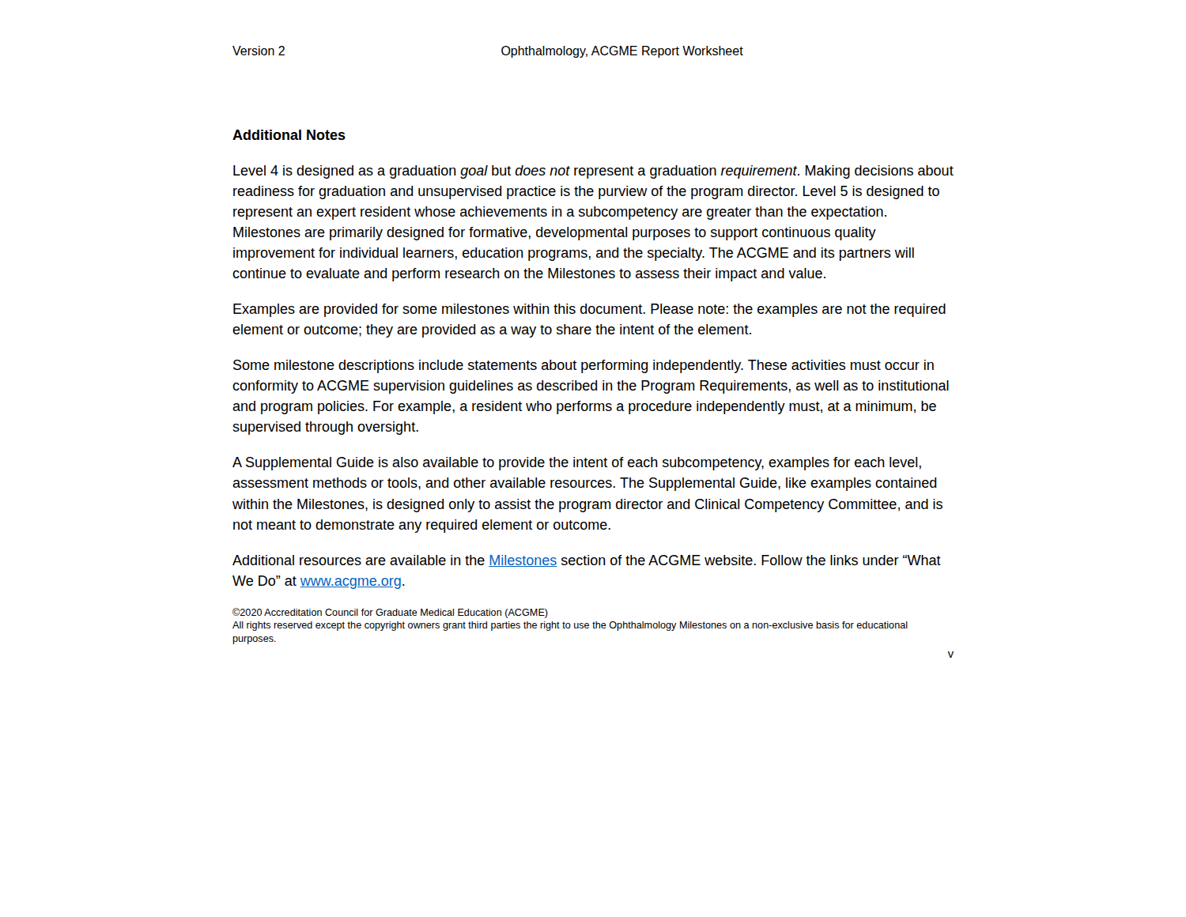Version 2
Ophthalmology, ACGME Report Worksheet
Additional Notes
Level 4 is designed as a graduation goal but does not represent a graduation requirement. Making decisions about readiness for graduation and unsupervised practice is the purview of the program director. Level 5 is designed to represent an expert resident whose achievements in a subcompetency are greater than the expectation. Milestones are primarily designed for formative, developmental purposes to support continuous quality improvement for individual learners, education programs, and the specialty. The ACGME and its partners will continue to evaluate and perform research on the Milestones to assess their impact and value.
Examples are provided for some milestones within this document. Please note: the examples are not the required element or outcome; they are provided as a way to share the intent of the element.
Some milestone descriptions include statements about performing independently. These activities must occur in conformity to ACGME supervision guidelines as described in the Program Requirements, as well as to institutional and program policies. For example, a resident who performs a procedure independently must, at a minimum, be supervised through oversight.
A Supplemental Guide is also available to provide the intent of each subcompetency, examples for each level, assessment methods or tools, and other available resources. The Supplemental Guide, like examples contained within the Milestones, is designed only to assist the program director and Clinical Competency Committee, and is not meant to demonstrate any required element or outcome.
Additional resources are available in the Milestones section of the ACGME website. Follow the links under “What We Do” at www.acgme.org.
©2020 Accreditation Council for Graduate Medical Education (ACGME)
All rights reserved except the copyright owners grant third parties the right to use the Ophthalmology Milestones on a non-exclusive basis for educational purposes. v